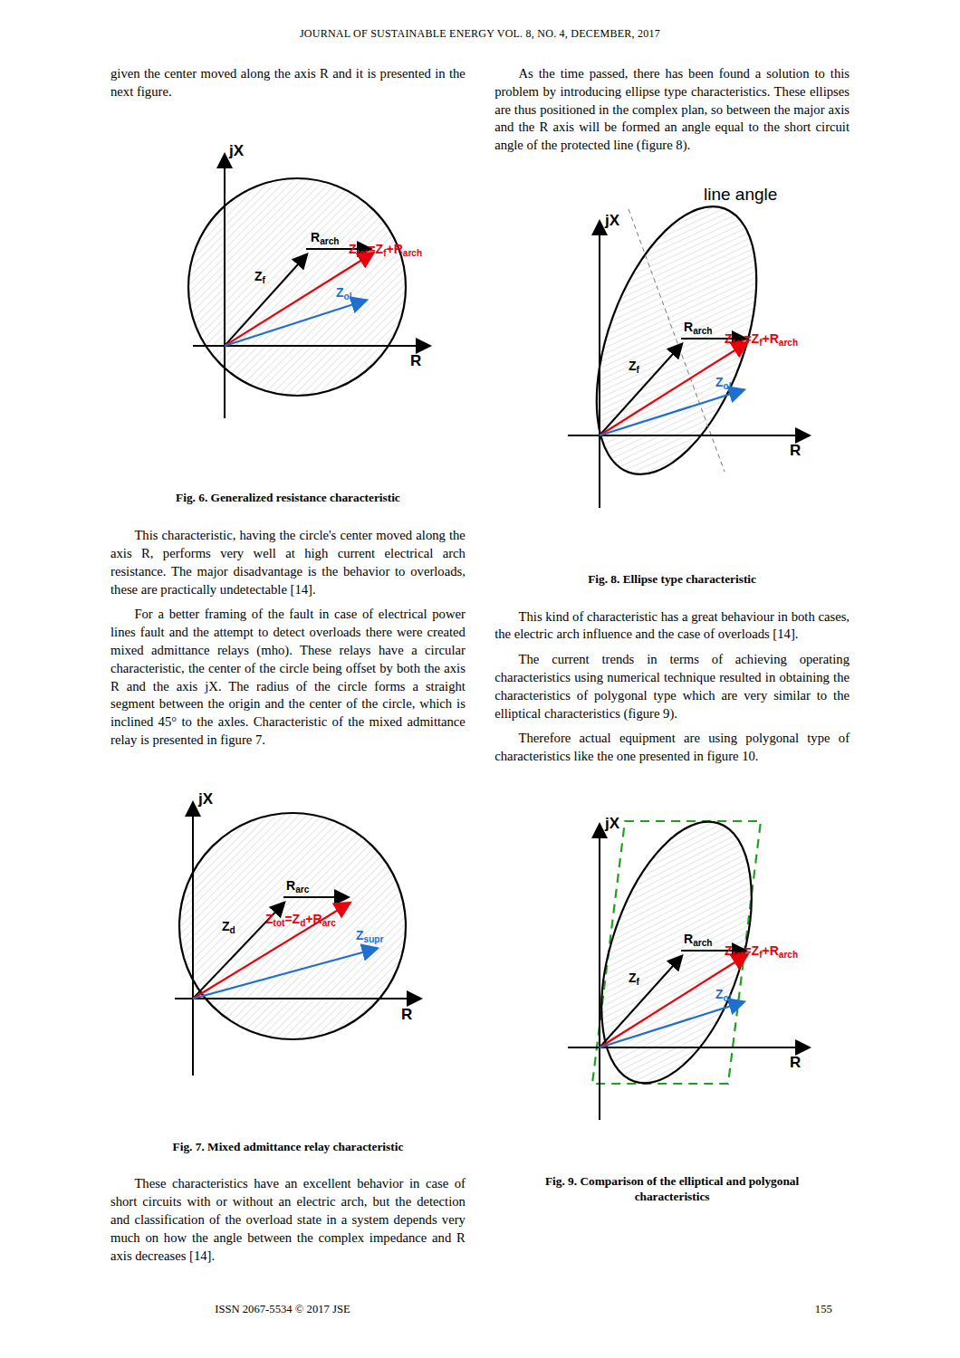JOURNAL OF SUSTAINABLE ENERGY VOL. 8, NO. 4, DECEMBER, 2017
given the center moved along the axis R and it is presented in the next figure.
jX R Zf Rarch Ztot=Zf+Rarch Zol
Fig. 6. Generalized resistance characteristic
This characteristic, having the circle's center moved along the axis R, performs very well at high current electrical arch resistance. The major disadvantage is the behavior to overloads, these are practically undetectable [14].
For a better framing of the fault in case of electrical power lines fault and the attempt to detect overloads there were created mixed admittance relays (mho). These relays have a circular characteristic, the center of the circle being offset by both the axis R and the axis jX. The radius of the circle forms a straight segment between the origin and the center of the circle, which is inclined 45° to the axles. Characteristic of the mixed admittance relay is presented in figure 7.
jX R Zd Rarc Ztot=Zd+Rarc Zsupr
Fig. 7. Mixed admittance relay characteristic
These characteristics have an excellent behavior in case of short circuits with or without an electric arch, but the detection and classification of the overload state in a system depends very much on how the angle between the complex impedance and R axis decreases [14].
As the time passed, there has been found a solution to this problem by introducing ellipse type characteristics. These ellipses are thus positioned in the complex plan, so between the major axis and the R axis will be formed an angle equal to the short circuit angle of the protected line (figure 8).
line angle jX R Zf Rarch Ztot=Zf+Rarch Zol
Fig. 8. Ellipse type characteristic
This kind of characteristic has a great behaviour in both cases, the electric arch influence and the case of overloads [14].
The current trends in terms of achieving operating characteristics using numerical technique resulted in obtaining the characteristics of polygonal type which are very similar to the elliptical characteristics (figure 9).
Therefore actual equipment are using polygonal type of characteristics like the one presented in figure 10.
jX R Zf Rarch Ztot=Zf+Rarch Zol
Fig. 9. Comparison of the elliptical and polygonal
characteristics
ISSN 2067-5534 © 2017 JSE
155